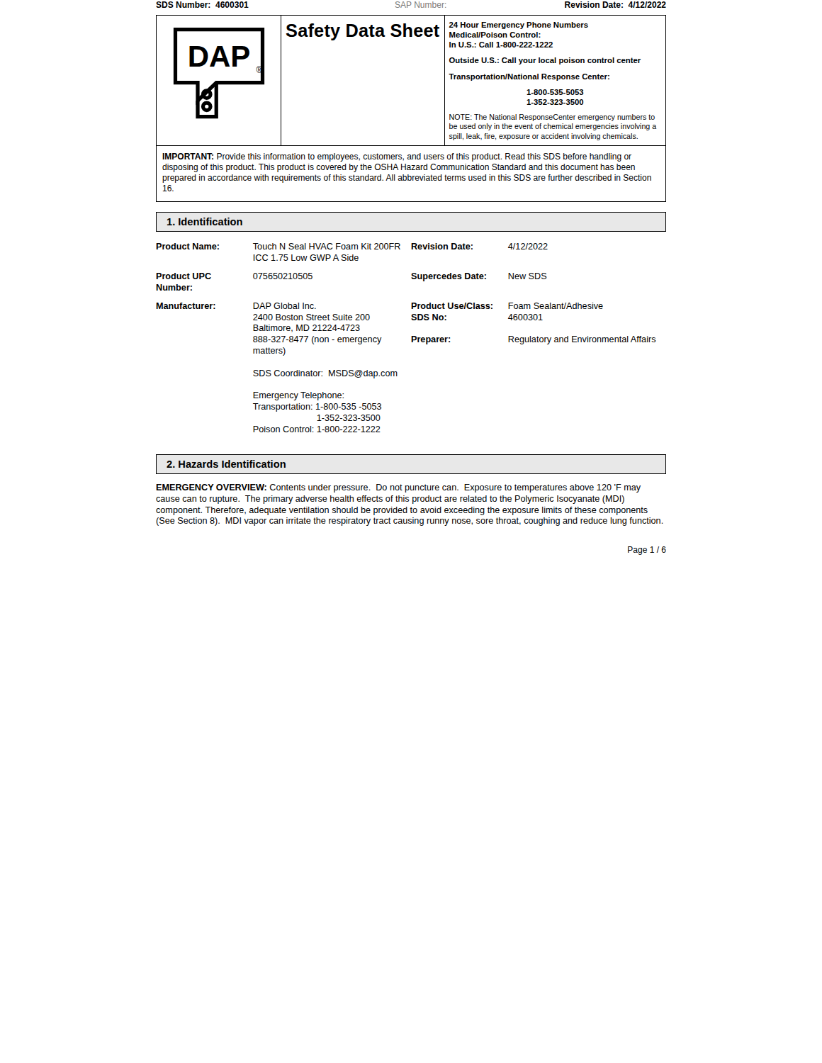SDS Number: 4600301
SAP Number:
Revision Date: 4/12/2022
| DAP ® | Safety Data Sheet | 24 Hour Emergency Phone Numbers Medical/Poison Control: In U.S.: Call 1-800-222-1222 Outside U.S.: Call your local poison control center Transportation/National Response Center: 1-800-535-5053 1-352-323-3500 NOTE: The National ResponseCenter emergency numbers to be used only in the event of chemical emergencies involving a spill, leak, fire, exposure or accident involving chemicals. |
IMPORTANT: Provide this information to employees, customers, and users of this product. Read this SDS before handling or disposing of this product. This product is covered by the OSHA Hazard Communication Standard and this document has been prepared in accordance with requirements of this standard. All abbreviated terms used in this SDS are further described in Section 16.
1. Identification
| Product Name: | Touch N Seal HVAC Foam Kit 200FR ICC 1.75 Low GWP A Side | Revision Date: | 4/12/2022 |
| Product UPC Number: | 075650210505 | Supercedes Date: | New SDS |
| Manufacturer: | DAP Global Inc. 2400 Boston Street Suite 200 Baltimore, MD 21224-4723 888-327-8477 (non - emergency matters) SDS Coordinator: MSDS@dap.com Emergency Telephone: Transportation: 1-800-535 -5053 1-352-323-3500 Poison Control: 1-800-222-1222 | Product Use/Class: SDS No: Preparer: | Foam Sealant/Adhesive 4600301 Regulatory and Environmental Affairs |
2. Hazards Identification
EMERGENCY OVERVIEW: Contents under pressure. Do not puncture can. Exposure to temperatures above 120 'F may cause can to rupture. The primary adverse health effects of this product are related to the Polymeric Isocyanate (MDI) component. Therefore, adequate ventilation should be provided to avoid exceeding the exposure limits of these components (See Section 8). MDI vapor can irritate the respiratory tract causing runny nose, sore throat, coughing and reduce lung function.
Page 1 / 6